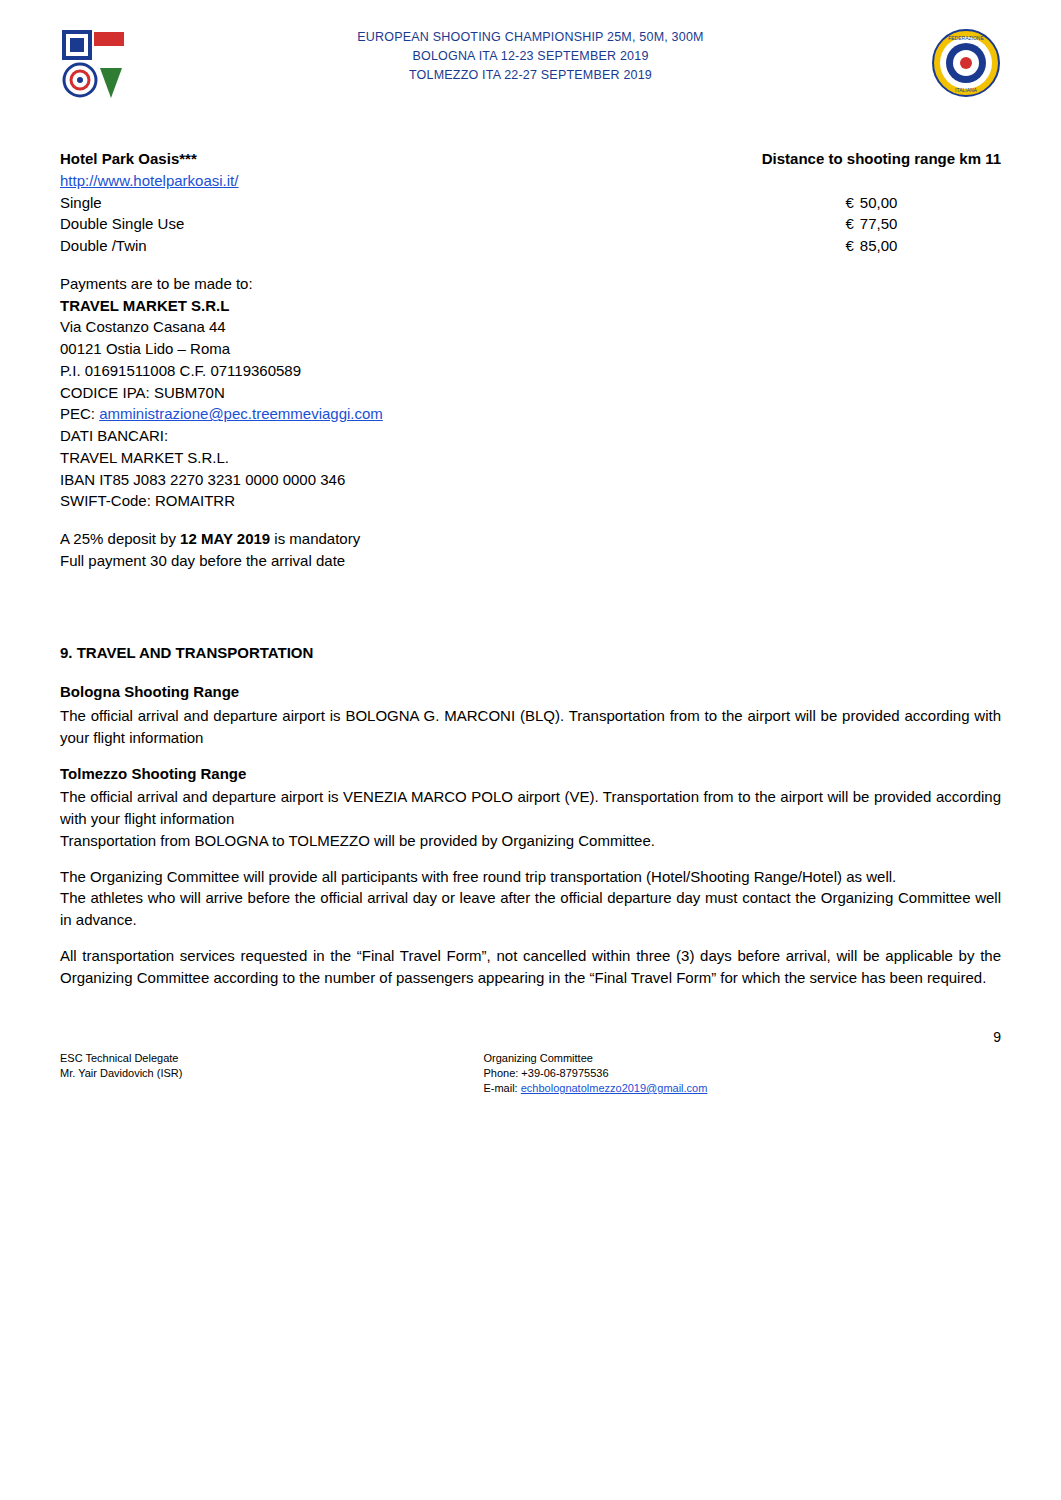EUROPEAN SHOOTING CHAMPIONSHIP 25M, 50M, 300M
BOLOGNA ITA 12-23 SEPTEMBER 2019
TOLMEZZO ITA 22-27 SEPTEMBER 2019
FEDERAZIONE ITALIANA
Hotel Park Oasis*** Distance to shooting range km 11
http://www.hotelparkoasi.it/
| Single | € | 50,00 |
| Double Single Use | € | 77,50 |
| Double /Twin | € | 85,00 |
Payments are to be made to:
TRAVEL MARKET S.R.L
Via Costanzo Casana 44
00121 Ostia Lido – Roma
P.I. 01691511008 C.F. 07119360589
CODICE IPA: SUBM70N
PEC: amministrazione@pec.treemmeviaggi.com
DATI BANCARI:
TRAVEL MARKET S.R.L.
IBAN IT85 J083 2270 3231 0000 0000 346
SWIFT-Code: ROMAITRR
A 25% deposit by 12 MAY 2019 is mandatory
Full payment 30 day before the arrival date
9. TRAVEL AND TRANSPORTATION
Bologna Shooting Range
The official arrival and departure airport is BOLOGNA G. MARCONI (BLQ). Transportation from to the airport will be provided according with your flight information
Tolmezzo Shooting Range
The official arrival and departure airport is VENEZIA MARCO POLO airport (VE). Transportation from to the airport will be provided according with your flight information
Transportation from BOLOGNA to TOLMEZZO will be provided by Organizing Committee.
The Organizing Committee will provide all participants with free round trip transportation (Hotel/Shooting Range/Hotel) as well.
The athletes who will arrive before the official arrival day or leave after the official departure day must contact the Organizing Committee well in advance.
All transportation services requested in the “Final Travel Form”, not cancelled within three (3) days before arrival, will be applicable by the Organizing Committee according to the number of passengers appearing in the “Final Travel Form” for which the service has been required.
9
ESC Technical Delegate
Mr. Yair Davidovich (ISR)
Organizing Committee
Phone: +39-06-87975536
E-mail: echbolognatolmezzo2019@gmail.com